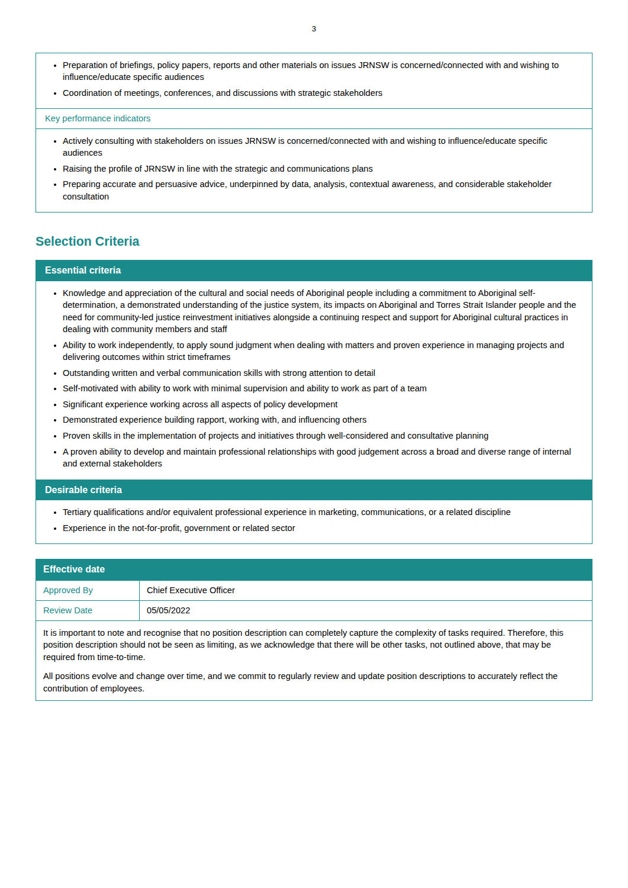3
Preparation of briefings, policy papers, reports and other materials on issues JRNSW is concerned/connected with and wishing to influence/educate specific audiences
Coordination of meetings, conferences, and discussions with strategic stakeholders
Key performance indicators
Actively consulting with stakeholders on issues JRNSW is concerned/connected with and wishing to influence/educate specific audiences
Raising the profile of JRNSW in line with the strategic and communications plans
Preparing accurate and persuasive advice, underpinned by data, analysis, contextual awareness, and considerable stakeholder consultation
Selection Criteria
Essential criteria
Knowledge and appreciation of the cultural and social needs of Aboriginal people including a commitment to Aboriginal self-determination, a demonstrated understanding of the justice system, its impacts on Aboriginal and Torres Strait Islander people and the need for community-led justice reinvestment initiatives alongside a continuing respect and support for Aboriginal cultural practices in dealing with community members and staff
Ability to work independently, to apply sound judgment when dealing with matters and proven experience in managing projects and delivering outcomes within strict timeframes
Outstanding written and verbal communication skills with strong attention to detail
Self-motivated with ability to work with minimal supervision and ability to work as part of a team
Significant experience working across all aspects of policy development
Demonstrated experience building rapport, working with, and influencing others
Proven skills in the implementation of projects and initiatives through well-considered and consultative planning
A proven ability to develop and maintain professional relationships with good judgement across a broad and diverse range of internal and external stakeholders
Desirable criteria
Tertiary qualifications and/or equivalent professional experience in marketing, communications, or a related discipline
Experience in the not-for-profit, government or related sector
Effective date
| Approved By | Chief Executive Officer |
| Review Date | 05/05/2022 |
It is important to note and recognise that no position description can completely capture the complexity of tasks required. Therefore, this position description should not be seen as limiting, as we acknowledge that there will be other tasks, not outlined above, that may be required from time-to-time.
All positions evolve and change over time, and we commit to regularly review and update position descriptions to accurately reflect the contribution of employees.